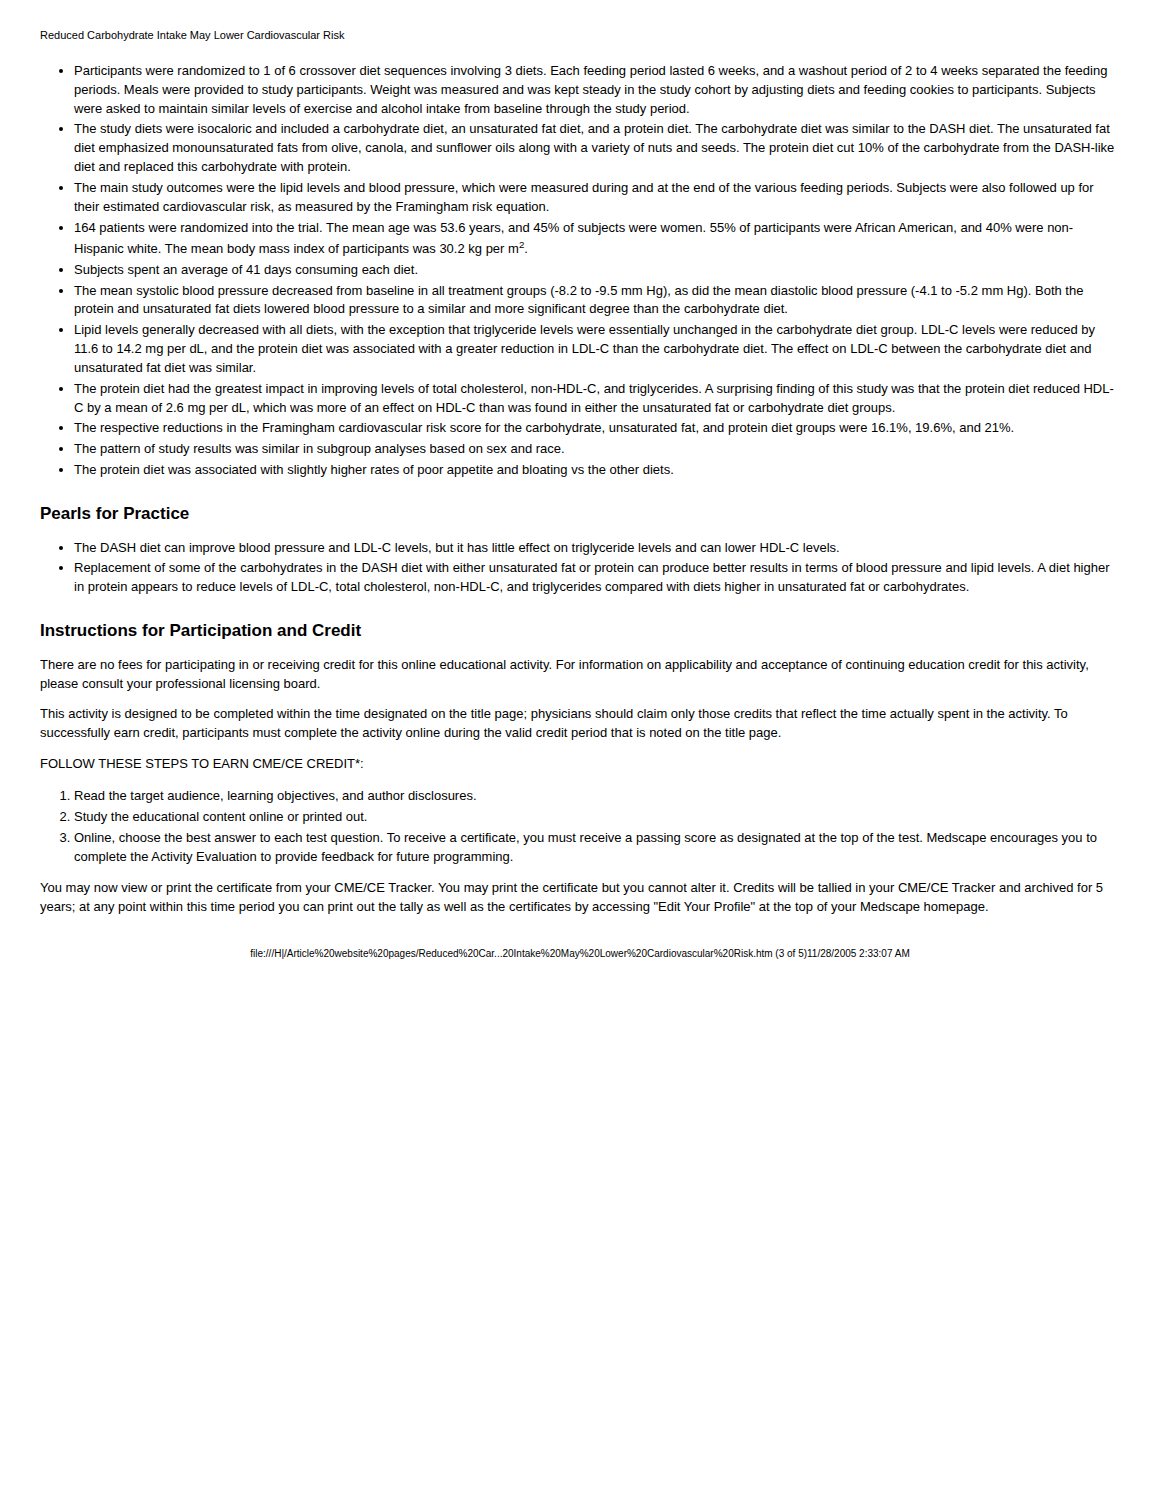Reduced Carbohydrate Intake May Lower Cardiovascular Risk
Participants were randomized to 1 of 6 crossover diet sequences involving 3 diets. Each feeding period lasted 6 weeks, and a washout period of 2 to 4 weeks separated the feeding periods. Meals were provided to study participants. Weight was measured and was kept steady in the study cohort by adjusting diets and feeding cookies to participants. Subjects were asked to maintain similar levels of exercise and alcohol intake from baseline through the study period.
The study diets were isocaloric and included a carbohydrate diet, an unsaturated fat diet, and a protein diet. The carbohydrate diet was similar to the DASH diet. The unsaturated fat diet emphasized monounsaturated fats from olive, canola, and sunflower oils along with a variety of nuts and seeds. The protein diet cut 10% of the carbohydrate from the DASH-like diet and replaced this carbohydrate with protein.
The main study outcomes were the lipid levels and blood pressure, which were measured during and at the end of the various feeding periods. Subjects were also followed up for their estimated cardiovascular risk, as measured by the Framingham risk equation.
164 patients were randomized into the trial. The mean age was 53.6 years, and 45% of subjects were women. 55% of participants were African American, and 40% were non-Hispanic white. The mean body mass index of participants was 30.2 kg per m2.
Subjects spent an average of 41 days consuming each diet.
The mean systolic blood pressure decreased from baseline in all treatment groups (-8.2 to -9.5 mm Hg), as did the mean diastolic blood pressure (-4.1 to -5.2 mm Hg). Both the protein and unsaturated fat diets lowered blood pressure to a similar and more significant degree than the carbohydrate diet.
Lipid levels generally decreased with all diets, with the exception that triglyceride levels were essentially unchanged in the carbohydrate diet group. LDL-C levels were reduced by 11.6 to 14.2 mg per dL, and the protein diet was associated with a greater reduction in LDL-C than the carbohydrate diet. The effect on LDL-C between the carbohydrate diet and unsaturated fat diet was similar.
The protein diet had the greatest impact in improving levels of total cholesterol, non-HDL-C, and triglycerides. A surprising finding of this study was that the protein diet reduced HDL-C by a mean of 2.6 mg per dL, which was more of an effect on HDL-C than was found in either the unsaturated fat or carbohydrate diet groups.
The respective reductions in the Framingham cardiovascular risk score for the carbohydrate, unsaturated fat, and protein diet groups were 16.1%, 19.6%, and 21%.
The pattern of study results was similar in subgroup analyses based on sex and race.
The protein diet was associated with slightly higher rates of poor appetite and bloating vs the other diets.
Pearls for Practice
The DASH diet can improve blood pressure and LDL-C levels, but it has little effect on triglyceride levels and can lower HDL-C levels.
Replacement of some of the carbohydrates in the DASH diet with either unsaturated fat or protein can produce better results in terms of blood pressure and lipid levels. A diet higher in protein appears to reduce levels of LDL-C, total cholesterol, non-HDL-C, and triglycerides compared with diets higher in unsaturated fat or carbohydrates.
Instructions for Participation and Credit
There are no fees for participating in or receiving credit for this online educational activity. For information on applicability and acceptance of continuing education credit for this activity, please consult your professional licensing board.
This activity is designed to be completed within the time designated on the title page; physicians should claim only those credits that reflect the time actually spent in the activity. To successfully earn credit, participants must complete the activity online during the valid credit period that is noted on the title page.
FOLLOW THESE STEPS TO EARN CME/CE CREDIT*:
Read the target audience, learning objectives, and author disclosures.
Study the educational content online or printed out.
Online, choose the best answer to each test question. To receive a certificate, you must receive a passing score as designated at the top of the test. Medscape encourages you to complete the Activity Evaluation to provide feedback for future programming.
You may now view or print the certificate from your CME/CE Tracker. You may print the certificate but you cannot alter it. Credits will be tallied in your CME/CE Tracker and archived for 5 years; at any point within this time period you can print out the tally as well as the certificates by accessing "Edit Your Profile" at the top of your Medscape homepage.
file:///H|/Article%20website%20pages/Reduced%20Car...20Intake%20May%20Lower%20Cardiovascular%20Risk.htm (3 of 5)11/28/2005 2:33:07 AM